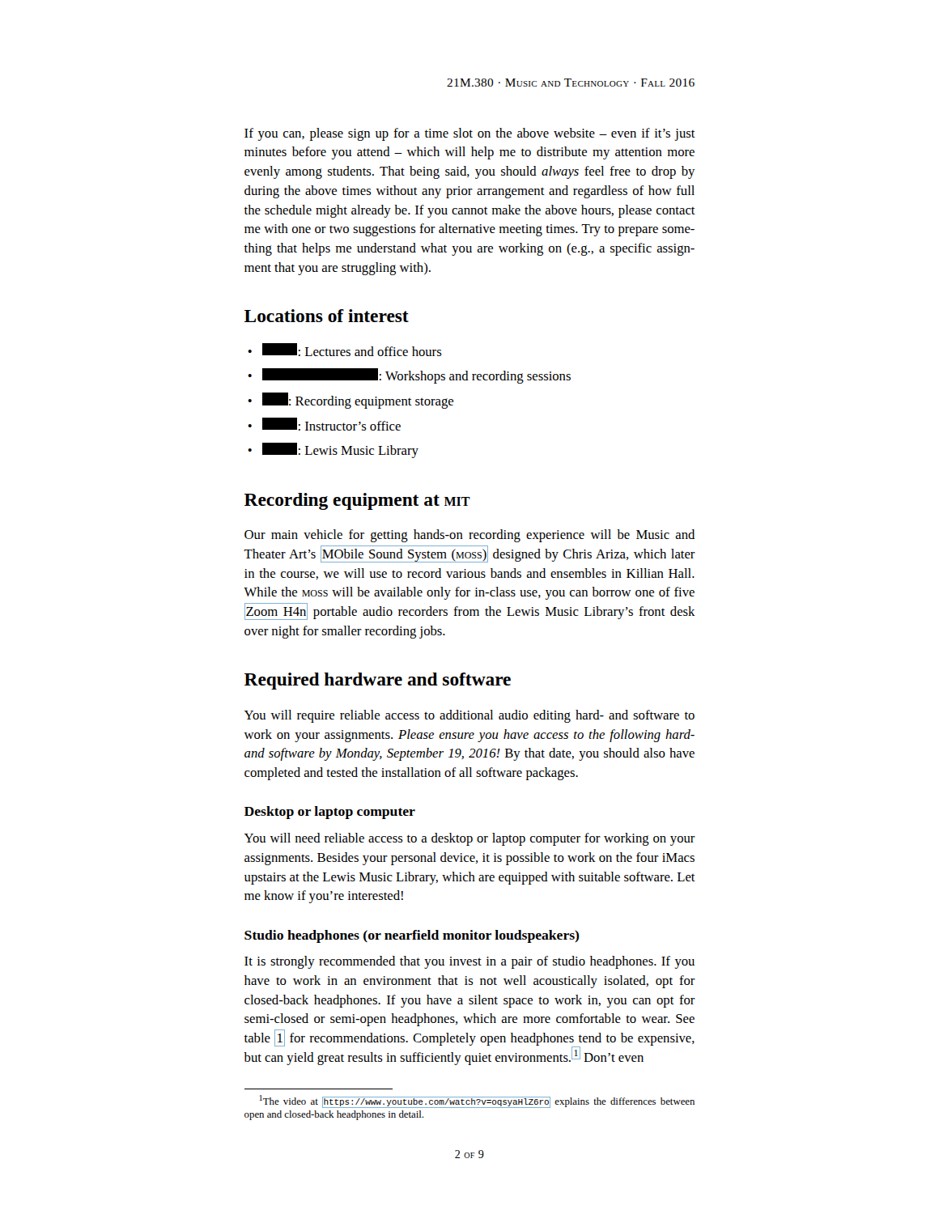21M.380 · Music and Technology · Fall 2016
If you can, please sign up for a time slot on the above website – even if it’s just minutes before you attend – which will help me to distribute my attention more evenly among students. That being said, you should always feel free to drop by during the above times without any prior arrangement and regardless of how full the schedule might already be. If you cannot make the above hours, please contact me with one or two suggestions for alternative meeting times. Try to prepare something that helps me understand what you are working on (e.g., a specific assignment that you are struggling with).
Locations of interest
: Lectures and office hours
: Workshops and recording sessions
: Recording equipment storage
: Instructor’s office
: Lewis Music Library
Recording equipment at mit
Our main vehicle for getting hands-on recording experience will be Music and Theater Art’s MObile Sound System (moss) designed by Chris Ariza, which later in the course, we will use to record various bands and ensembles in Killian Hall. While the moss will be available only for in-class use, you can borrow one of five Zoom H4n portable audio recorders from the Lewis Music Library’s front desk over night for smaller recording jobs.
Required hardware and software
You will require reliable access to additional audio editing hard- and software to work on your assignments. Please ensure you have access to the following hard- and software by Monday, September 19, 2016! By that date, you should also have completed and tested the installation of all software packages.
Desktop or laptop computer
You will need reliable access to a desktop or laptop computer for working on your assignments. Besides your personal device, it is possible to work on the four iMacs upstairs at the Lewis Music Library, which are equipped with suitable software. Let me know if you’re interested!
Studio headphones (or nearfield monitor loudspeakers)
It is strongly recommended that you invest in a pair of studio headphones. If you have to work in an environment that is not well acoustically isolated, opt for closed-back headphones. If you have a silent space to work in, you can opt for semi-closed or semi-open headphones, which are more comfortable to wear. See table 1 for recommendations. Completely open headphones tend to be expensive, but can yield great results in sufficiently quiet environments.1 Don’t even
1 The video at https://www.youtube.com/watch?v=oqsyaHlZ6ro explains the differences between open and closed-back headphones in detail.
2 of 9